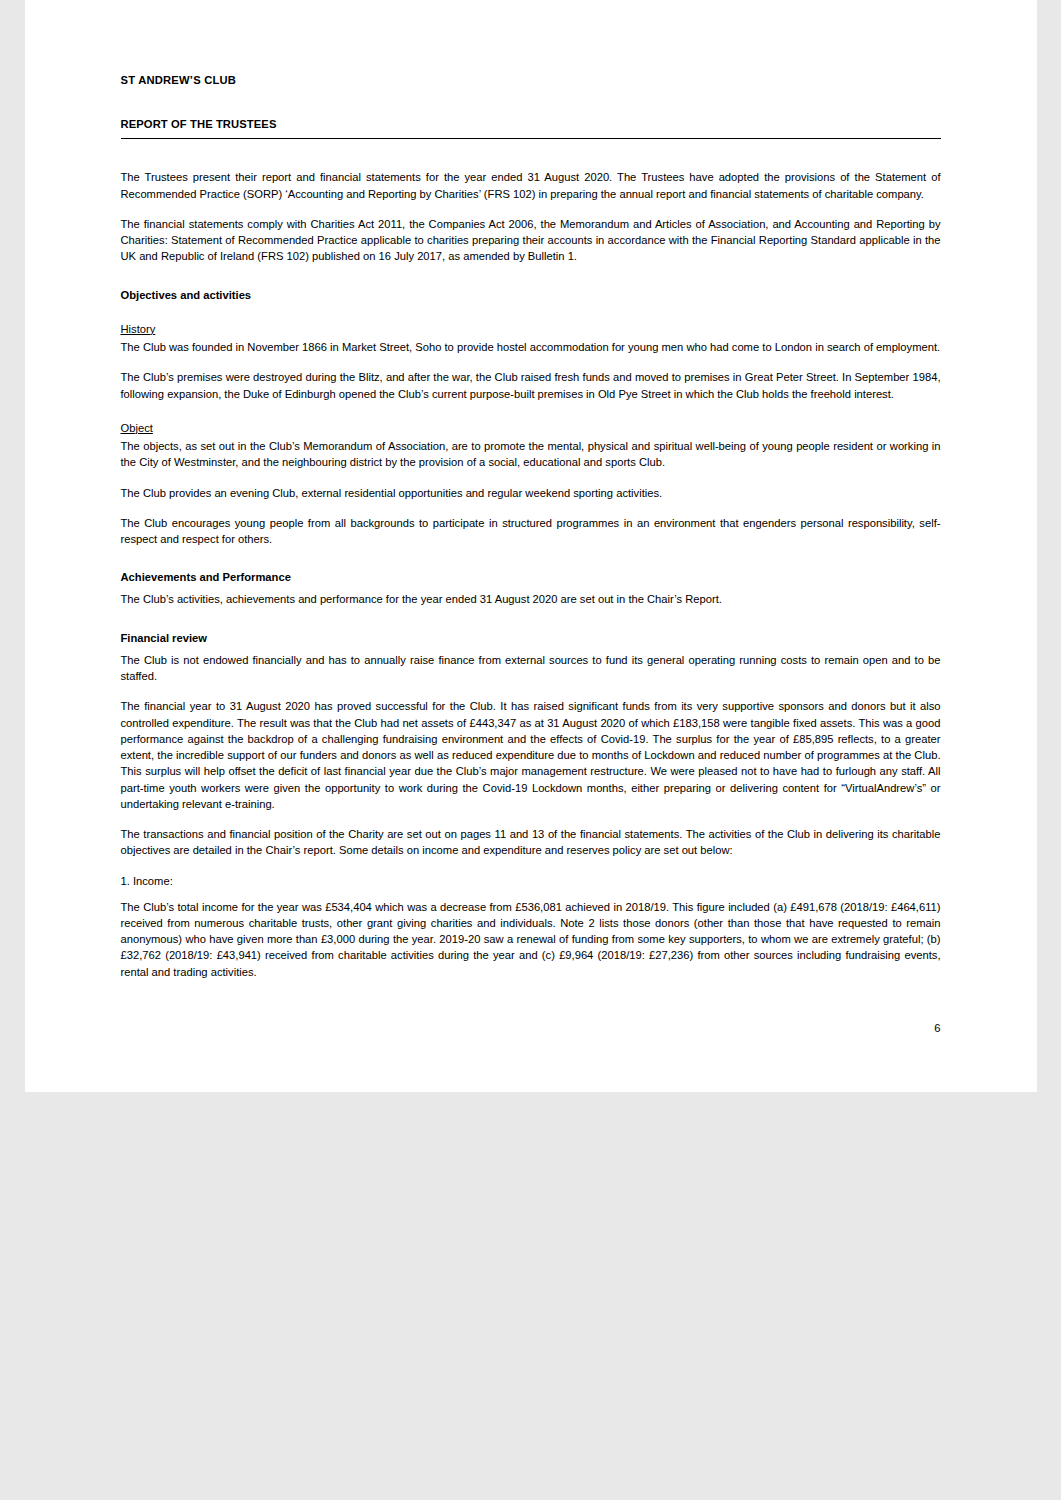ST ANDREW’S CLUB
REPORT OF THE TRUSTEES
The Trustees present their report and financial statements for the year ended 31 August 2020. The Trustees have adopted the provisions of the Statement of Recommended Practice (SORP) ‘Accounting and Reporting by Charities’ (FRS 102) in preparing the annual report and financial statements of charitable company.
The financial statements comply with Charities Act 2011, the Companies Act 2006, the Memorandum and Articles of Association, and Accounting and Reporting by Charities: Statement of Recommended Practice applicable to charities preparing their accounts in accordance with the Financial Reporting Standard applicable in the UK and Republic of Ireland (FRS 102) published on 16 July 2017, as amended by Bulletin 1.
Objectives and activities
History
The Club was founded in November 1866 in Market Street, Soho to provide hostel accommodation for young men who had come to London in search of employment.
The Club’s premises were destroyed during the Blitz, and after the war, the Club raised fresh funds and moved to premises in Great Peter Street. In September 1984, following expansion, the Duke of Edinburgh opened the Club’s current purpose-built premises in Old Pye Street in which the Club holds the freehold interest.
Object
The objects, as set out in the Club’s Memorandum of Association, are to promote the mental, physical and spiritual well-being of young people resident or working in the City of Westminster, and the neighbouring district by the provision of a social, educational and sports Club.
The Club provides an evening Club, external residential opportunities and regular weekend sporting activities.
The Club encourages young people from all backgrounds to participate in structured programmes in an environment that engenders personal responsibility, self-respect and respect for others.
Achievements and Performance
The Club’s activities, achievements and performance for the year ended 31 August 2020 are set out in the Chair’s Report.
Financial review
The Club is not endowed financially and has to annually raise finance from external sources to fund its general operating running costs to remain open and to be staffed.
The financial year to 31 August 2020 has proved successful for the Club. It has raised significant funds from its very supportive sponsors and donors but it also controlled expenditure. The result was that the Club had net assets of £443,347 as at 31 August 2020 of which £183,158 were tangible fixed assets. This was a good performance against the backdrop of a challenging fundraising environment and the effects of Covid-19. The surplus for the year of £85,895 reflects, to a greater extent, the incredible support of our funders and donors as well as reduced expenditure due to months of Lockdown and reduced number of programmes at the Club. This surplus will help offset the deficit of last financial year due the Club’s major management restructure. We were pleased not to have had to furlough any staff. All part-time youth workers were given the opportunity to work during the Covid-19 Lockdown months, either preparing or delivering content for “VirtualAndrew’s” or undertaking relevant e-training.
The transactions and financial position of the Charity are set out on pages 11 and 13 of the financial statements. The activities of the Club in delivering its charitable objectives are detailed in the Chair’s report. Some details on income and expenditure and reserves policy are set out below:
1. Income:
The Club’s total income for the year was £534,404 which was a decrease from £536,081 achieved in 2018/19. This figure included (a) £491,678 (2018/19: £464,611) received from numerous charitable trusts, other grant giving charities and individuals. Note 2 lists those donors (other than those that have requested to remain anonymous) who have given more than £3,000 during the year. 2019-20 saw a renewal of funding from some key supporters, to whom we are extremely grateful; (b) £32,762 (2018/19: £43,941) received from charitable activities during the year and (c) £9,964 (2018/19: £27,236) from other sources including fundraising events, rental and trading activities.
6